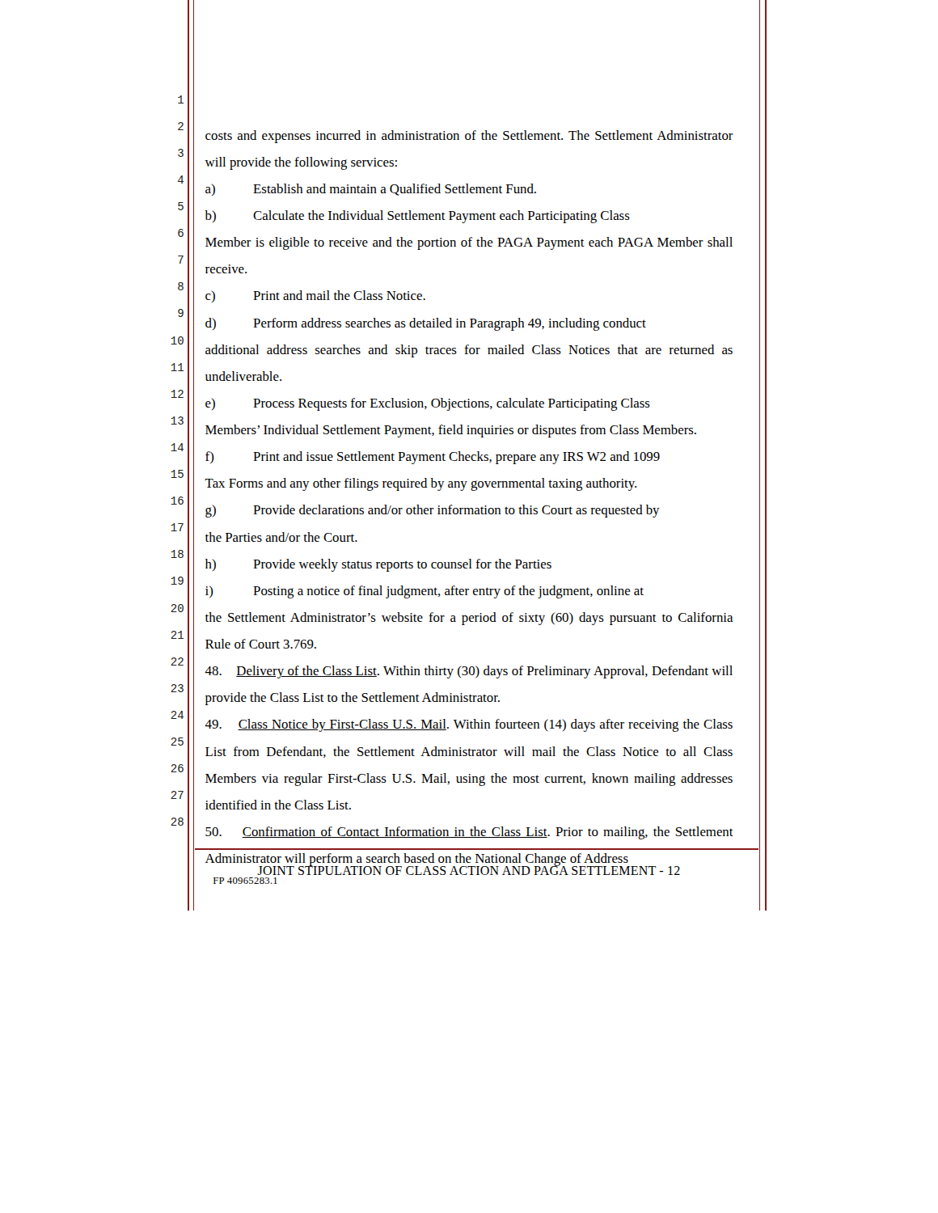1
2
3
4
5
6
7
8
9
10
11
12
13
14
15
16
17
18
19
20
21
22
23
24
25
26
27
28
costs and expenses incurred in administration of the Settlement. The Settlement Administrator will provide the following services:
a) Establish and maintain a Qualified Settlement Fund.
b) Calculate the Individual Settlement Payment each Participating Class
Member is eligible to receive and the portion of the PAGA Payment each PAGA Member shall receive.
c) Print and mail the Class Notice.
d) Perform address searches as detailed in Paragraph 49, including conduct
additional address searches and skip traces for mailed Class Notices that are returned as undeliverable.
e) Process Requests for Exclusion, Objections, calculate Participating Class
Members’ Individual Settlement Payment, field inquiries or disputes from Class Members.
f) Print and issue Settlement Payment Checks, prepare any IRS W2 and 1099
Tax Forms and any other filings required by any governmental taxing authority.
g) Provide declarations and/or other information to this Court as requested by
the Parties and/or the Court.
h) Provide weekly status reports to counsel for the Parties
i) Posting a notice of final judgment, after entry of the judgment, online at
the Settlement Administrator’s website for a period of sixty (60) days pursuant to California Rule of Court 3.769.
48. Delivery of the Class List. Within thirty (30) days of Preliminary Approval, Defendant will provide the Class List to the Settlement Administrator.
49. Class Notice by First-Class U.S. Mail. Within fourteen (14) days after receiving the Class List from Defendant, the Settlement Administrator will mail the Class Notice to all Class Members via regular First-Class U.S. Mail, using the most current, known mailing addresses identified in the Class List.
50. Confirmation of Contact Information in the Class List. Prior to mailing, the Settlement Administrator will perform a search based on the National Change of Address
JOINT STIPULATION OF CLASS ACTION AND PAGA SETTLEMENT - 12
FP 40965283.1